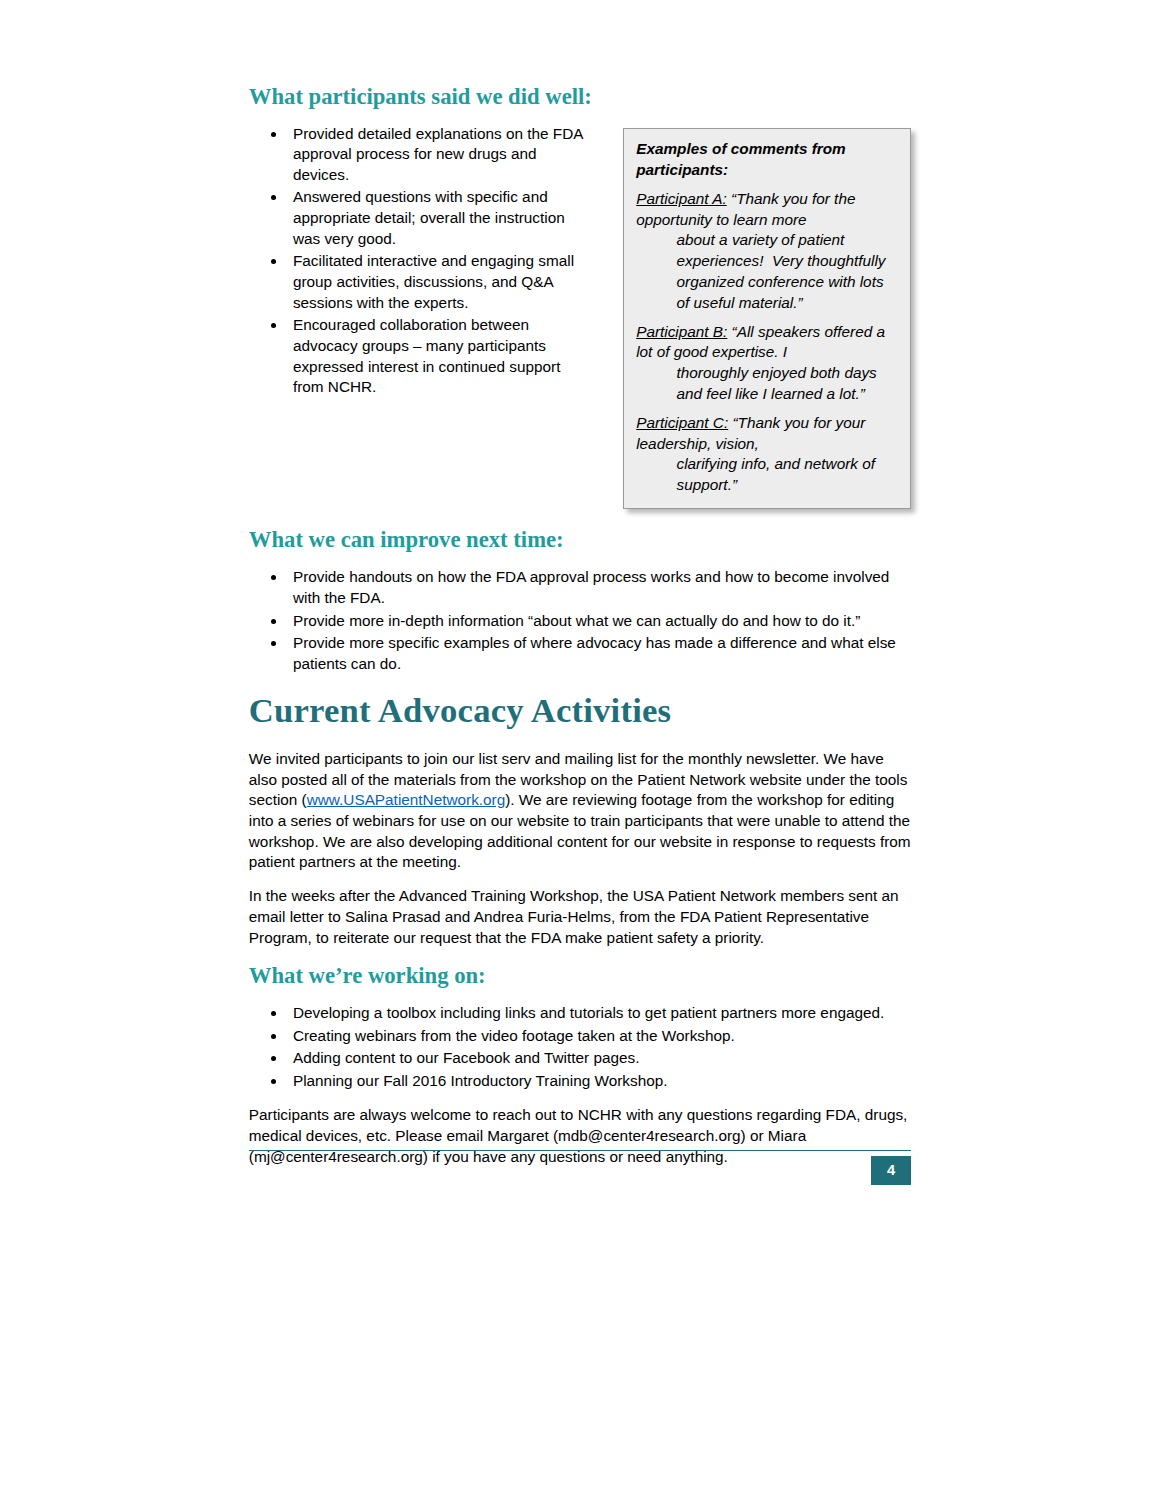What participants said we did well:
Provided detailed explanations on the FDA approval process for new drugs and devices.
Answered questions with specific and appropriate detail; overall the instruction was very good.
Facilitated interactive and engaging small group activities, discussions, and Q&A sessions with the experts.
Encouraged collaboration between advocacy groups – many participants expressed interest in continued support from NCHR.
Examples of comments from participants:
Participant A: “Thank you for the opportunity to learn more about a variety of patient experiences! Very thoughtfully organized conference with lots of useful material.”
Participant B: “All speakers offered a lot of good expertise. I thoroughly enjoyed both days and feel like I learned a lot.”
Participant C: “Thank you for your leadership, vision, clarifying info, and network of support.”
What we can improve next time:
Provide handouts on how the FDA approval process works and how to become involved with the FDA.
Provide more in-depth information “about what we can actually do and how to do it.”
Provide more specific examples of where advocacy has made a difference and what else patients can do.
Current Advocacy Activities
We invited participants to join our list serv and mailing list for the monthly newsletter. We have also posted all of the materials from the workshop on the Patient Network website under the tools section (www.USAPatientNetwork.org). We are reviewing footage from the workshop for editing into a series of webinars for use on our website to train participants that were unable to attend the workshop. We are also developing additional content for our website in response to requests from patient partners at the meeting.
In the weeks after the Advanced Training Workshop, the USA Patient Network members sent an email letter to Salina Prasad and Andrea Furia-Helms, from the FDA Patient Representative Program, to reiterate our request that the FDA make patient safety a priority.
What we’re working on:
Developing a toolbox including links and tutorials to get patient partners more engaged.
Creating webinars from the video footage taken at the Workshop.
Adding content to our Facebook and Twitter pages.
Planning our Fall 2016 Introductory Training Workshop.
Participants are always welcome to reach out to NCHR with any questions regarding FDA, drugs, medical devices, etc. Please email Margaret (mdb@center4research.org) or Miara (mj@center4research.org) if you have any questions or need anything.
4